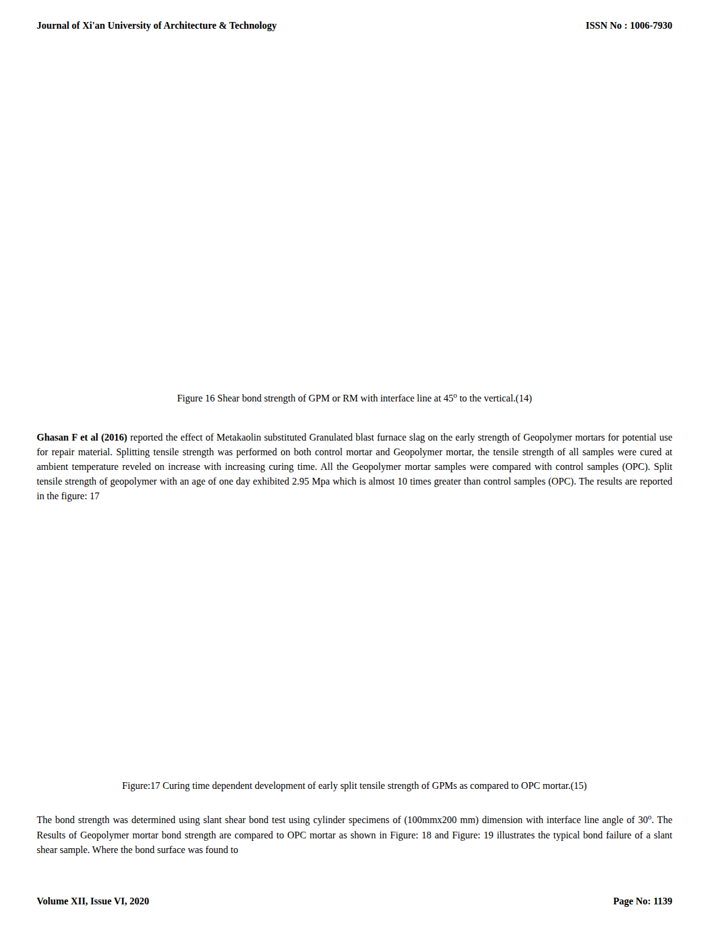Journal of Xi'an University of Architecture & Technology
ISSN No : 1006-7930
Figure 16 Shear bond strength of GPM or RM with interface line at 45o to the vertical.(14)
Ghasan F et al (2016) reported the effect of Metakaolin substituted Granulated blast furnace slag on the early strength of Geopolymer mortars for potential use for repair material. Splitting tensile strength was performed on both control mortar and Geopolymer mortar, the tensile strength of all samples were cured at ambient temperature reveled on increase with increasing curing time. All the Geopolymer mortar samples were compared with control samples (OPC). Split tensile strength of geopolymer with an age of one day exhibited 2.95 Mpa which is almost 10 times greater than control samples (OPC). The results are reported in the figure: 17
Figure:17 Curing time dependent development of early split tensile strength of GPMs as compared to OPC mortar.(15)
The bond strength was determined using slant shear bond test using cylinder specimens of (100mmx200 mm) dimension with interface line angle of 30o. The Results of Geopolymer mortar bond strength are compared to OPC mortar as shown in Figure: 18 and Figure: 19 illustrates the typical bond failure of a slant shear sample. Where the bond surface was found to
Volume XII, Issue VI, 2020
Page No: 1139